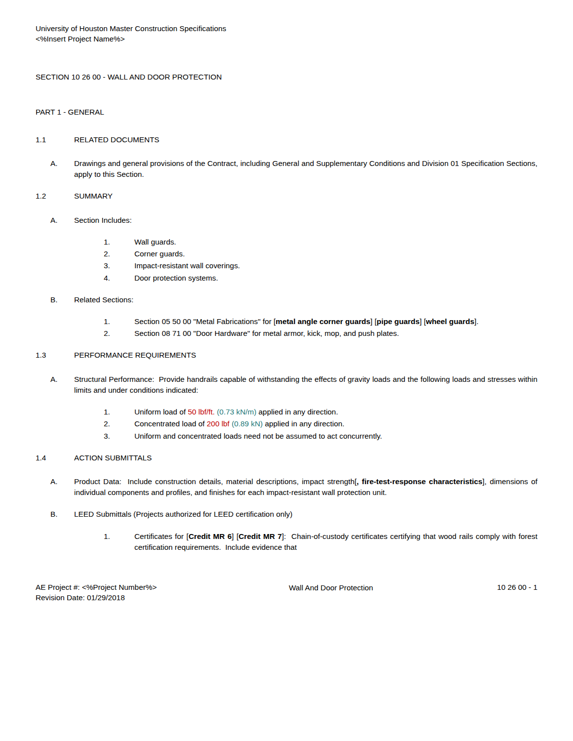University of Houston Master Construction Specifications
<%Insert Project Name%>
SECTION 10 26 00 - WALL AND DOOR PROTECTION
PART 1 - GENERAL
1.1
RELATED DOCUMENTS
A.
Drawings and general provisions of the Contract, including General and Supplementary Conditions and Division 01 Specification Sections, apply to this Section.
1.2
SUMMARY
A.
Section Includes:
1.
Wall guards.
2.
Corner guards.
3.
Impact-resistant wall coverings.
4.
Door protection systems.
B.
Related Sections:
1.
Section 05 50 00 "Metal Fabrications" for [metal angle corner guards] [pipe guards] [wheel guards].
2.
Section 08 71 00 "Door Hardware" for metal armor, kick, mop, and push plates.
1.3
PERFORMANCE REQUIREMENTS
A.
Structural Performance: Provide handrails capable of withstanding the effects of gravity loads and the following loads and stresses within limits and under conditions indicated:
1.
Uniform load of 50 lbf/ft. (0.73 kN/m) applied in any direction.
2.
Concentrated load of 200 lbf (0.89 kN) applied in any direction.
3.
Uniform and concentrated loads need not be assumed to act concurrently.
1.4
ACTION SUBMITTALS
A.
Product Data: Include construction details, material descriptions, impact strength[, fire-test-response characteristics], dimensions of individual components and profiles, and finishes for each impact-resistant wall protection unit.
B.
LEED Submittals (Projects authorized for LEED certification only)
1.
Certificates for [Credit MR 6] [Credit MR 7]: Chain-of-custody certificates certifying that wood rails comply with forest certification requirements. Include evidence that
AE Project #: <%Project Number%>
Revision Date: 01/29/2018
Wall And Door Protection
10 26 00 - 1